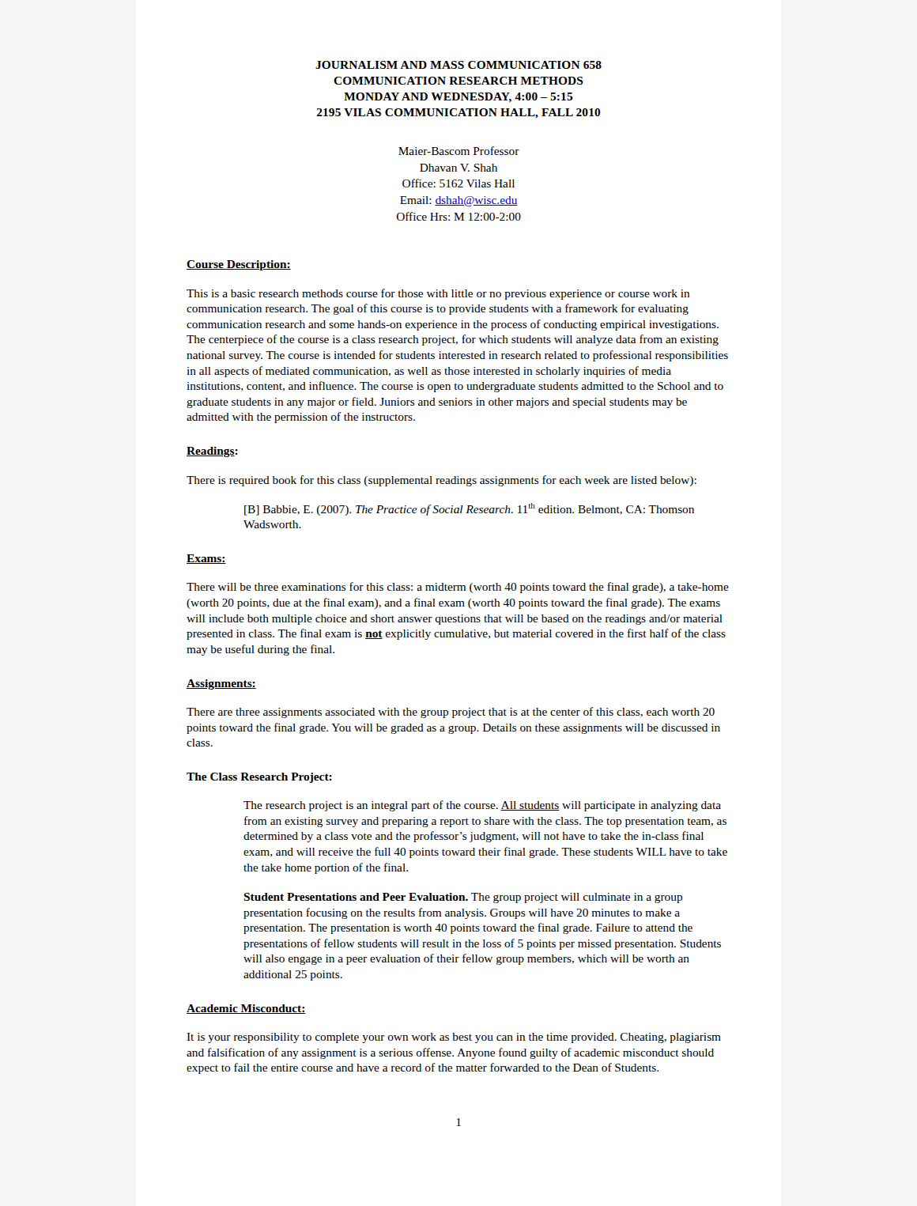Journalism and Mass Communication 658
Communication Research Methods
Monday and Wednesday, 4:00 – 5:15
2195 Vilas Communication Hall, Fall 2010
Maier-Bascom Professor
Dhavan V. Shah
Office: 5162 Vilas Hall
Email: dshah@wisc.edu
Office Hrs: M 12:00-2:00
Course Description:
This is a basic research methods course for those with little or no previous experience or course work in communication research. The goal of this course is to provide students with a framework for evaluating communication research and some hands-on experience in the process of conducting empirical investigations. The centerpiece of the course is a class research project, for which students will analyze data from an existing national survey. The course is intended for students interested in research related to professional responsibilities in all aspects of mediated communication, as well as those interested in scholarly inquiries of media institutions, content, and influence. The course is open to undergraduate students admitted to the School and to graduate students in any major or field. Juniors and seniors in other majors and special students may be admitted with the permission of the instructors.
Readings:
There is required book for this class (supplemental readings assignments for each week are listed below):
[B] Babbie, E. (2007). The Practice of Social Research. 11th edition. Belmont, CA: Thomson Wadsworth.
Exams:
There will be three examinations for this class: a midterm (worth 40 points toward the final grade), a take-home (worth 20 points, due at the final exam), and a final exam (worth 40 points toward the final grade). The exams will include both multiple choice and short answer questions that will be based on the readings and/or material presented in class. The final exam is not explicitly cumulative, but material covered in the first half of the class may be useful during the final.
Assignments:
There are three assignments associated with the group project that is at the center of this class, each worth 20 points toward the final grade. You will be graded as a group. Details on these assignments will be discussed in class.
The Class Research Project:
The research project is an integral part of the course. All students will participate in analyzing data from an existing survey and preparing a report to share with the class. The top presentation team, as determined by a class vote and the professor’s judgment, will not have to take the in-class final exam, and will receive the full 40 points toward their final grade. These students WILL have to take the take home portion of the final.
Student Presentations and Peer Evaluation. The group project will culminate in a group presentation focusing on the results from analysis. Groups will have 20 minutes to make a presentation. The presentation is worth 40 points toward the final grade. Failure to attend the presentations of fellow students will result in the loss of 5 points per missed presentation. Students will also engage in a peer evaluation of their fellow group members, which will be worth an additional 25 points.
Academic Misconduct:
It is your responsibility to complete your own work as best you can in the time provided. Cheating, plagiarism and falsification of any assignment is a serious offense. Anyone found guilty of academic misconduct should expect to fail the entire course and have a record of the matter forwarded to the Dean of Students.
1